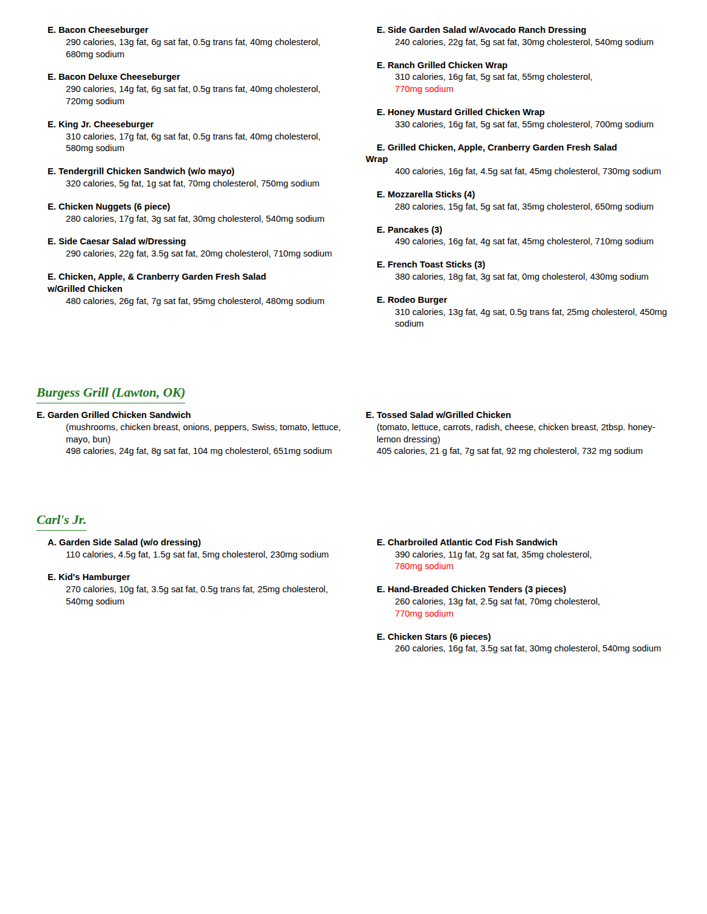E. Bacon Cheeseburger
290 calories, 13g fat, 6g sat fat, 0.5g trans fat, 40mg cholesterol, 680mg sodium
E. Bacon Deluxe Cheeseburger
290 calories, 14g fat, 6g sat fat, 0.5g trans fat, 40mg cholesterol, 720mg sodium
E. King Jr. Cheeseburger
310 calories, 17g fat, 6g sat fat, 0.5g trans fat, 40mg cholesterol, 580mg sodium
E. Tendergrill Chicken Sandwich (w/o mayo)
320 calories, 5g fat, 1g sat fat, 70mg cholesterol, 750mg sodium
E. Chicken Nuggets (6 piece)
280 calories, 17g fat, 3g sat fat, 30mg cholesterol, 540mg sodium
E. Side Caesar Salad w/Dressing
290 calories, 22g fat, 3.5g sat fat, 20mg cholesterol, 710mg sodium
E. Chicken, Apple, & Cranberry Garden Fresh Salad
w/Grilled Chicken
480 calories, 26g fat, 7g sat fat, 95mg cholesterol, 480mg sodium
E. Side Garden Salad w/Avocado Ranch Dressing
240 calories, 22g fat, 5g sat fat, 30mg cholesterol, 540mg sodium
E. Ranch Grilled Chicken Wrap
310 calories, 16g fat, 5g sat fat, 55mg cholesterol,
770mg sodium
E. Honey Mustard Grilled Chicken Wrap
330 calories, 16g fat, 5g sat fat, 55mg cholesterol, 700mg sodium
E. Grilled Chicken, Apple, Cranberry Garden Fresh Salad
Wrap
400 calories, 16g fat, 4.5g sat fat, 45mg cholesterol, 730mg sodium
E. Mozzarella Sticks (4)
280 calories, 15g fat, 5g sat fat, 35mg cholesterol, 650mg sodium
E. Pancakes (3)
490 calories, 16g fat, 4g sat fat, 45mg cholesterol, 710mg sodium
E. French Toast Sticks (3)
380 calories, 18g fat, 3g sat fat, 0mg cholesterol, 430mg sodium
E. Rodeo Burger
310 calories, 13g fat, 4g sat, 0.5g trans fat, 25mg cholesterol, 450mg sodium
Burgess Grill (Lawton, OK)
E. Garden Grilled Chicken Sandwich
(mushrooms, chicken breast, onions, peppers, Swiss, tomato, lettuce, mayo, bun)
498 calories, 24g fat, 8g sat fat, 104 mg cholesterol, 651mg sodium
E. Tossed Salad w/Grilled Chicken
(tomato, lettuce, carrots, radish, cheese, chicken breast, 2tbsp. honey-lemon dressing)
405 calories, 21 g fat, 7g sat fat, 92 mg cholesterol, 732 mg sodium
Carl's Jr.
A. Garden Side Salad (w/o dressing)
110 calories, 4.5g fat, 1.5g sat fat, 5mg cholesterol, 230mg sodium
E. Kid's Hamburger
270 calories, 10g fat, 3.5g sat fat, 0.5g trans fat, 25mg cholesterol, 540mg sodium
E. Charbroiled Atlantic Cod Fish Sandwich
390 calories, 11g fat, 2g sat fat, 35mg cholesterol,
780mg sodium
E. Hand-Breaded Chicken Tenders (3 pieces)
260 calories, 13g fat, 2.5g sat fat, 70mg cholesterol,
770mg sodium
E. Chicken Stars (6 pieces)
260 calories, 16g fat, 3.5g sat fat, 30mg cholesterol, 540mg sodium